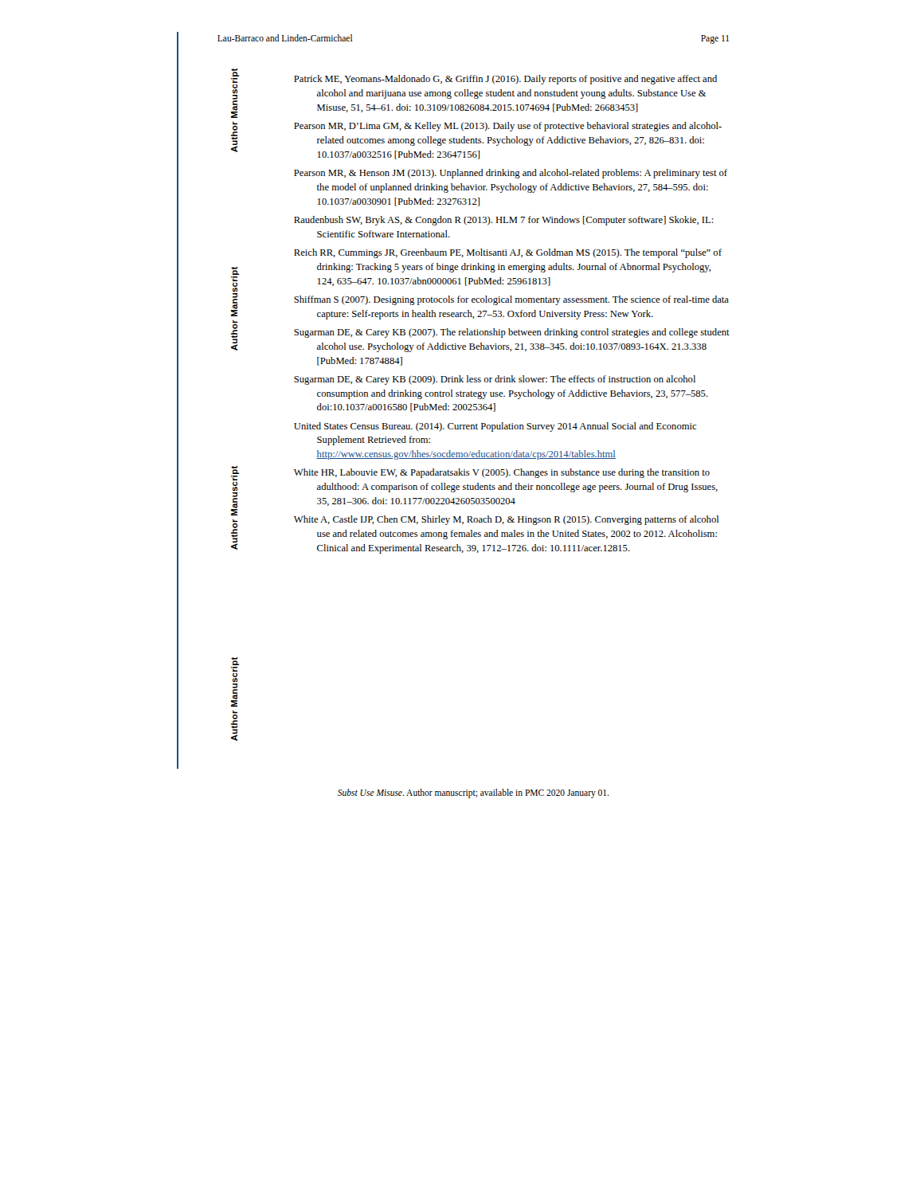Author Manuscript
Author Manuscript
Author Manuscript
Author Manuscript
Lau-Barraco and Linden-Carmichael Page 11
Patrick ME, Yeomans-Maldonado G, & Griffin J (2016). Daily reports of positive and negative affect and alcohol and marijuana use among college student and nonstudent young adults. Substance Use & Misuse, 51, 54–61. doi: 10.3109/10826084.2015.1074694 [PubMed: 26683453]
Pearson MR, D’Lima GM, & Kelley ML (2013). Daily use of protective behavioral strategies and alcohol-related outcomes among college students. Psychology of Addictive Behaviors, 27, 826–831. doi: 10.1037/a0032516 [PubMed: 23647156]
Pearson MR, & Henson JM (2013). Unplanned drinking and alcohol-related problems: A preliminary test of the model of unplanned drinking behavior. Psychology of Addictive Behaviors, 27, 584–595. doi: 10.1037/a0030901 [PubMed: 23276312]
Raudenbush SW, Bryk AS, & Congdon R (2013). HLM 7 for Windows [Computer software] Skokie, IL: Scientific Software International.
Reich RR, Cummings JR, Greenbaum PE, Moltisanti AJ, & Goldman MS (2015). The temporal “pulse” of drinking: Tracking 5 years of binge drinking in emerging adults. Journal of Abnormal Psychology, 124, 635–647. 10.1037/abn0000061 [PubMed: 25961813]
Shiffman S (2007). Designing protocols for ecological momentary assessment. The science of real-time data capture: Self-reports in health research, 27–53. Oxford University Press: New York.
Sugarman DE, & Carey KB (2007). The relationship between drinking control strategies and college student alcohol use. Psychology of Addictive Behaviors, 21, 338–345. doi:10.1037/0893-164X. 21.3.338 [PubMed: 17874884]
Sugarman DE, & Carey KB (2009). Drink less or drink slower: The effects of instruction on alcohol consumption and drinking control strategy use. Psychology of Addictive Behaviors, 23, 577–585. doi:10.1037/a0016580 [PubMed: 20025364]
United States Census Bureau. (2014). Current Population Survey 2014 Annual Social and Economic Supplement Retrieved from: http://www.census.gov/hhes/socdemo/education/data/cps/2014/tables.html
White HR, Labouvie EW, & Papadaratsakis V (2005). Changes in substance use during the transition to adulthood: A comparison of college students and their noncollege age peers. Journal of Drug Issues, 35, 281–306. doi: 10.1177/002204260503500204
White A, Castle IJP, Chen CM, Shirley M, Roach D, & Hingson R (2015). Converging patterns of alcohol use and related outcomes among females and males in the United States, 2002 to 2012. Alcoholism: Clinical and Experimental Research, 39, 1712–1726. doi: 10.1111/acer.12815.
Subst Use Misuse. Author manuscript; available in PMC 2020 January 01.